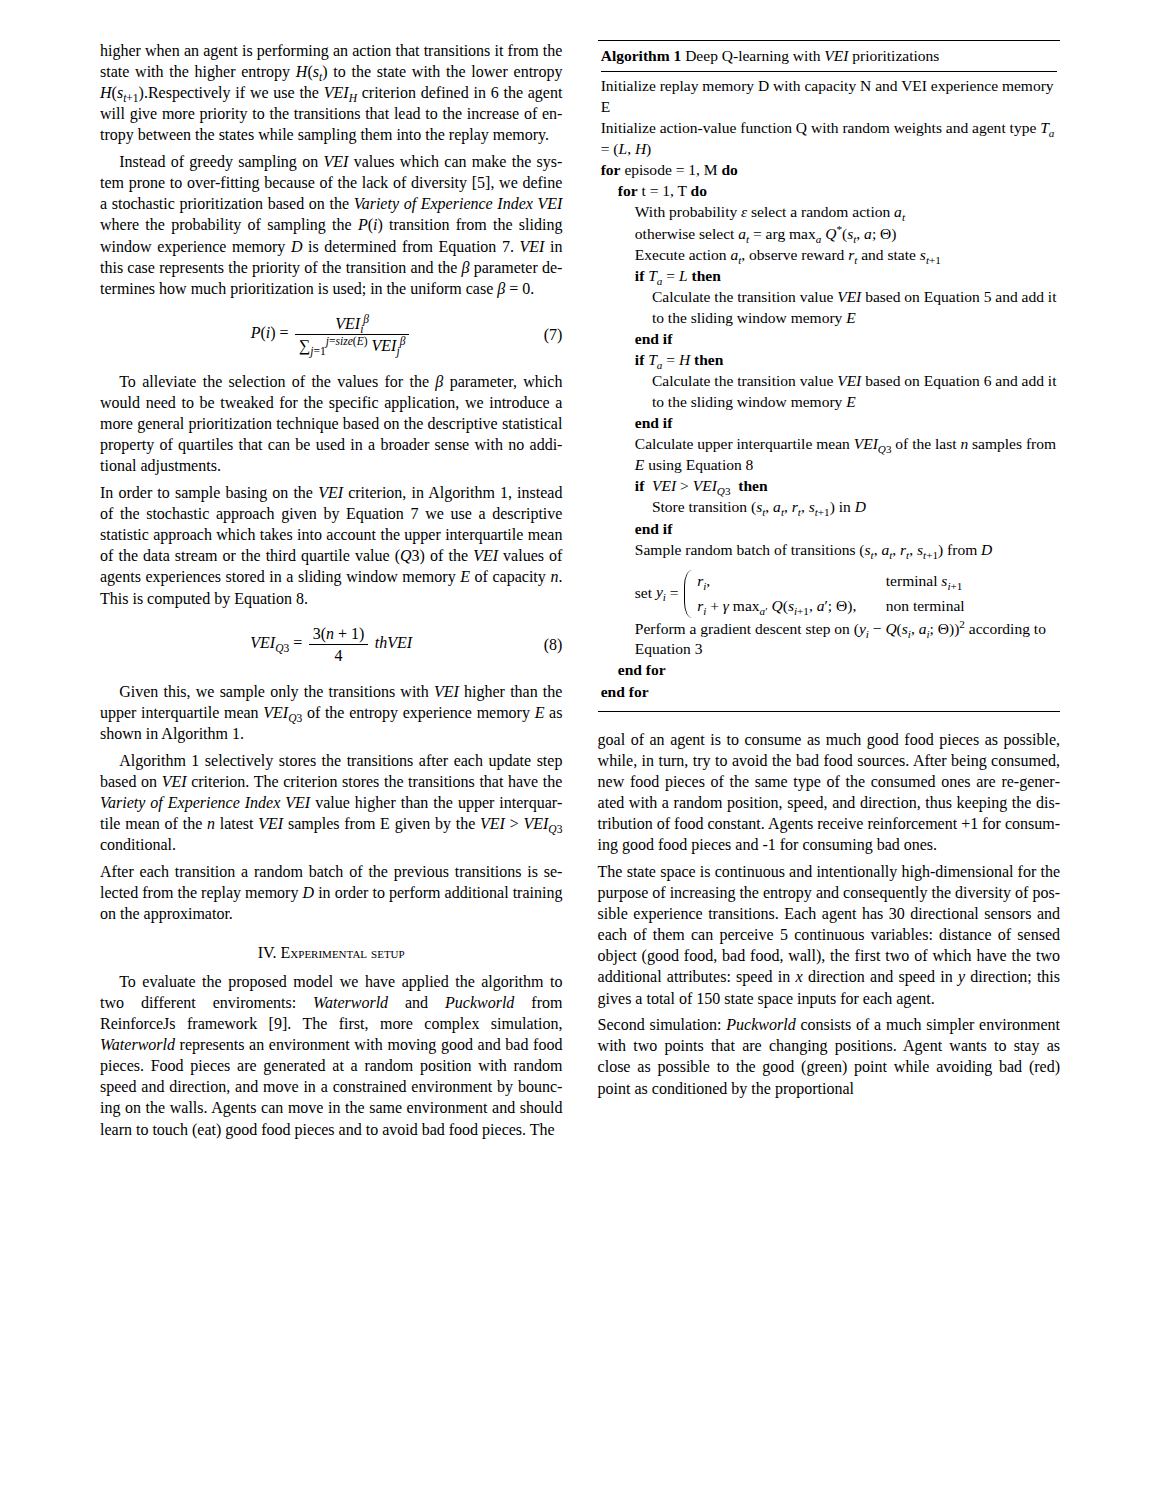higher when an agent is performing an action that transitions it from the state with the higher entropy H(st) to the state with the lower entropy H(st+1).Respectively if we use the VEIH criterion defined in 6 the agent will give more priority to the transitions that lead to the increase of entropy between the states while sampling them into the replay memory.
Instead of greedy sampling on VEI values which can make the system prone to over-fitting because of the lack of diversity [5], we define a stochastic prioritization based on the Variety of Experience Index VEI where the probability of sampling the P(i) transition from the sliding window experience memory D is determined from Equation 7. VEI in this case represents the priority of the transition and the β parameter determines how much prioritization is used; in the uniform case β = 0.
P(i) = VEIiβ ∑j=1j=size(E) VEIjβ (7)
To alleviate the selection of the values for the β parameter, which would need to be tweaked for the specific application, we introduce a more general prioritization technique based on the descriptive statistical property of quartiles that can be used in a broader sense with no additional adjustments.
In order to sample basing on the VEI criterion, in Algorithm 1, instead of the stochastic approach given by Equation 7 we use a descriptive statistic approach which takes into account the upper interquartile mean of the data stream or the third quartile value (Q3) of the VEI values of agents experiences stored in a sliding window memory E of capacity n. This is computed by Equation 8.
VEIQ3 = 3(n + 1) 4 thVEI (8)
Given this, we sample only the transitions with VEI higher than the upper interquartile mean VEIQ3 of the entropy experience memory E as shown in Algorithm 1.
Algorithm 1 selectively stores the transitions after each update step based on VEI criterion. The criterion stores the transitions that have the Variety of Experience Index VEI value higher than the upper interquartile mean of the n latest VEI samples from E given by the VEI > VEIQ3 conditional.
After each transition a random batch of the previous transitions is selected from the replay memory D in order to perform additional training on the approximator.
IV. Experimental setup
To evaluate the proposed model we have applied the algorithm to two different enviroments: Waterworld and Puckworld from ReinforceJs framework [9]. The first, more complex simulation, Waterworld represents an environment with moving good and bad food pieces. Food pieces are generated at a random position with random speed and direction, and move in a constrained environment by bouncing on the walls. Agents can move in the same environment and should learn to touch (eat) good food pieces and to avoid bad food pieces. The
Algorithm 1 Deep Q-learning with VEI prioritizations
Initialize replay memory D with capacity N and VEI experience memory E
Initialize action-value function Q with random weights and agent type Ta = (L, H)
for episode = 1, M do
for t = 1, T do
With probability ε select a random action at
otherwise select at = arg maxa Q*(st, a; Θ)
Execute action at, observe reward rt and state st+1
if Ta = L then
Calculate the transition value VEI based on Equation 5 and add it to the sliding window memory E
end if
if Ta = H then
Calculate the transition value VEI based on Equation 6 and add it to the sliding window memory E
end if
Calculate upper interquartile mean VEIQ3 of the last n samples from E using Equation 8
if VEI > VEIQ3 then
Store transition (st, at, rt, st+1) in D
end if
Sample random batch of transitions (st, at, rt, st+1) from D
set yi =
| r i , | terminal s i +1 |
| r i + γ max a ′ Q ( s i +1 , a ′; Θ), | non terminal |
Perform a gradient descent step on (yi − Q(si, ai; Θ))2 according to Equation 3
end for
end for
goal of an agent is to consume as much good food pieces as possible, while, in turn, try to avoid the bad food sources. After being consumed, new food pieces of the same type of the consumed ones are re-generated with a random position, speed, and direction, thus keeping the distribution of food constant. Agents receive reinforcement +1 for consuming good food pieces and -1 for consuming bad ones.
The state space is continuous and intentionally high-dimensional for the purpose of increasing the entropy and consequently the diversity of possible experience transitions. Each agent has 30 directional sensors and each of them can perceive 5 continuous variables: distance of sensed object (good food, bad food, wall), the first two of which have the two additional attributes: speed in x direction and speed in y direction; this gives a total of 150 state space inputs for each agent.
Second simulation: Puckworld consists of a much simpler environment with two points that are changing positions. Agent wants to stay as close as possible to the good (green) point while avoiding bad (red) point as conditioned by the proportional